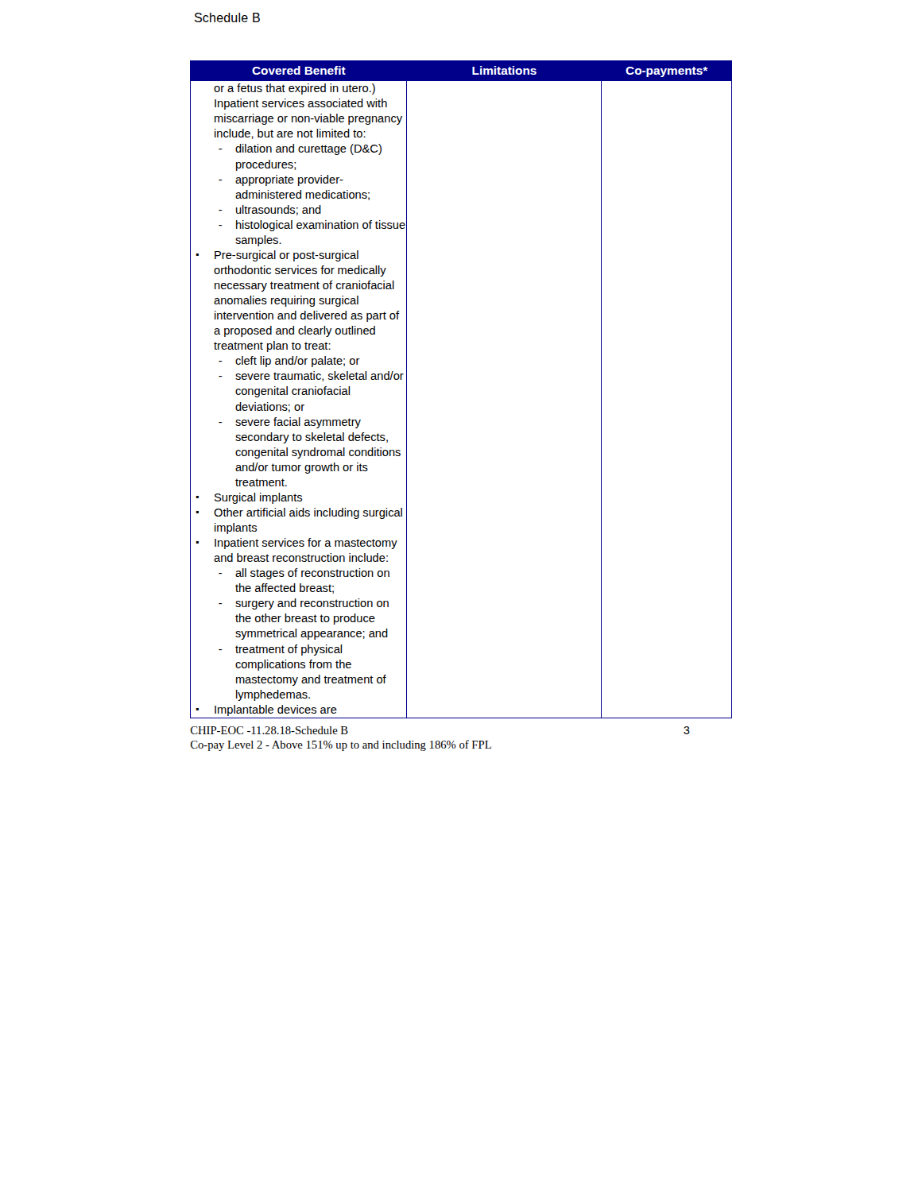Schedule B
| Covered Benefit | Limitations | Co-payments* |
| --- | --- | --- |
| or a fetus that expired in utero.) Inpatient services associated with miscarriage or non-viable pregnancy include, but are not limited to: dilation and curettage (D&C) procedures; appropriate provider-administered medications; ultrasounds; and histological examination of tissue samples. Pre-surgical or post-surgical orthodontic services for medically necessary treatment of craniofacial anomalies requiring surgical intervention and delivered as part of a proposed and clearly outlined treatment plan to treat: cleft lip and/or palate; or severe traumatic, skeletal and/or congenital craniofacial deviations; or severe facial asymmetry secondary to skeletal defects, congenital syndromal conditions and/or tumor growth or its treatment. Surgical implants Other artificial aids including surgical implants Inpatient services for a mastectomy and breast reconstruction include: all stages of reconstruction on the affected breast; surgery and reconstruction on the other breast to produce symmetrical appearance; and treatment of physical complications from the mastectomy and treatment of lymphedemas. Implantable devices are | | |
CHIP-EOC -11.28.18-Schedule B
Co-pay Level 2 - Above 151% up to and including 186% of FPL 3